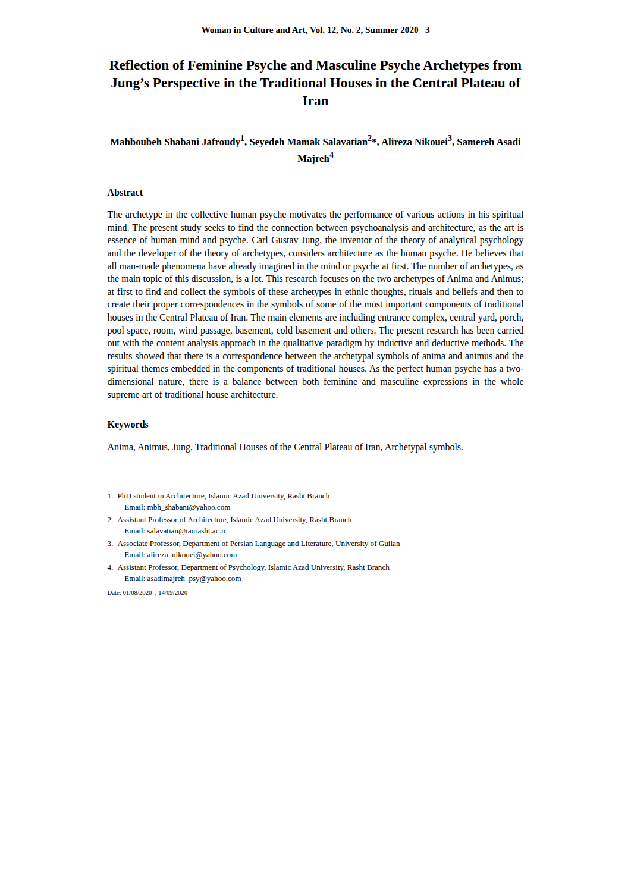Woman in Culture and Art, Vol. 12, No. 2, Summer 2020 3
Reflection of Feminine Psyche and Masculine Psyche Archetypes from Jung’s Perspective in the Traditional Houses in the Central Plateau of Iran
Mahboubeh Shabani Jafroudy1, Seyedeh Mamak Salavatian2*, Alireza Nikouei3, Samereh Asadi Majreh4
Abstract
The archetype in the collective human psyche motivates the performance of various actions in his spiritual mind. The present study seeks to find the connection between psychoanalysis and architecture, as the art is essence of human mind and psyche. Carl Gustav Jung, the inventor of the theory of analytical psychology and the developer of the theory of archetypes, considers architecture as the human psyche. He believes that all man-made phenomena have already imagined in the mind or psyche at first. The number of archetypes, as the main topic of this discussion, is a lot. This research focuses on the two archetypes of Anima and Animus; at first to find and collect the symbols of these archetypes in ethnic thoughts, rituals and beliefs and then to create their proper correspondences in the symbols of some of the most important components of traditional houses in the Central Plateau of Iran. The main elements are including entrance complex, central yard, porch, pool space, room, wind passage, basement, cold basement and others. The present research has been carried out with the content analysis approach in the qualitative paradigm by inductive and deductive methods. The results showed that there is a correspondence between the archetypal symbols of anima and animus and the spiritual themes embedded in the components of traditional houses. As the perfect human psyche has a two-dimensional nature, there is a balance between both feminine and masculine expressions in the whole supreme art of traditional house architecture.
Keywords
Anima, Animus, Jung, Traditional Houses of the Central Plateau of Iran, Archetypal symbols.
PhD student in Architecture, Islamic Azad University, Rasht Branch Email: mbh_shabani@yahoo.com
Assistant Professor of Architecture, Islamic Azad University, Rasht Branch Email: salavatian@iaurasht.ac.ir
Associate Professor, Department of Persian Language and Literature, University of Guilan Email: alireza_nikouei@yahoo.com
Assistant Professor, Department of Psychology, Islamic Azad University, Rasht Branch Email: asadimajreh_psy@yahoo.com
Date: 01/08/2020 , 14/09/2020